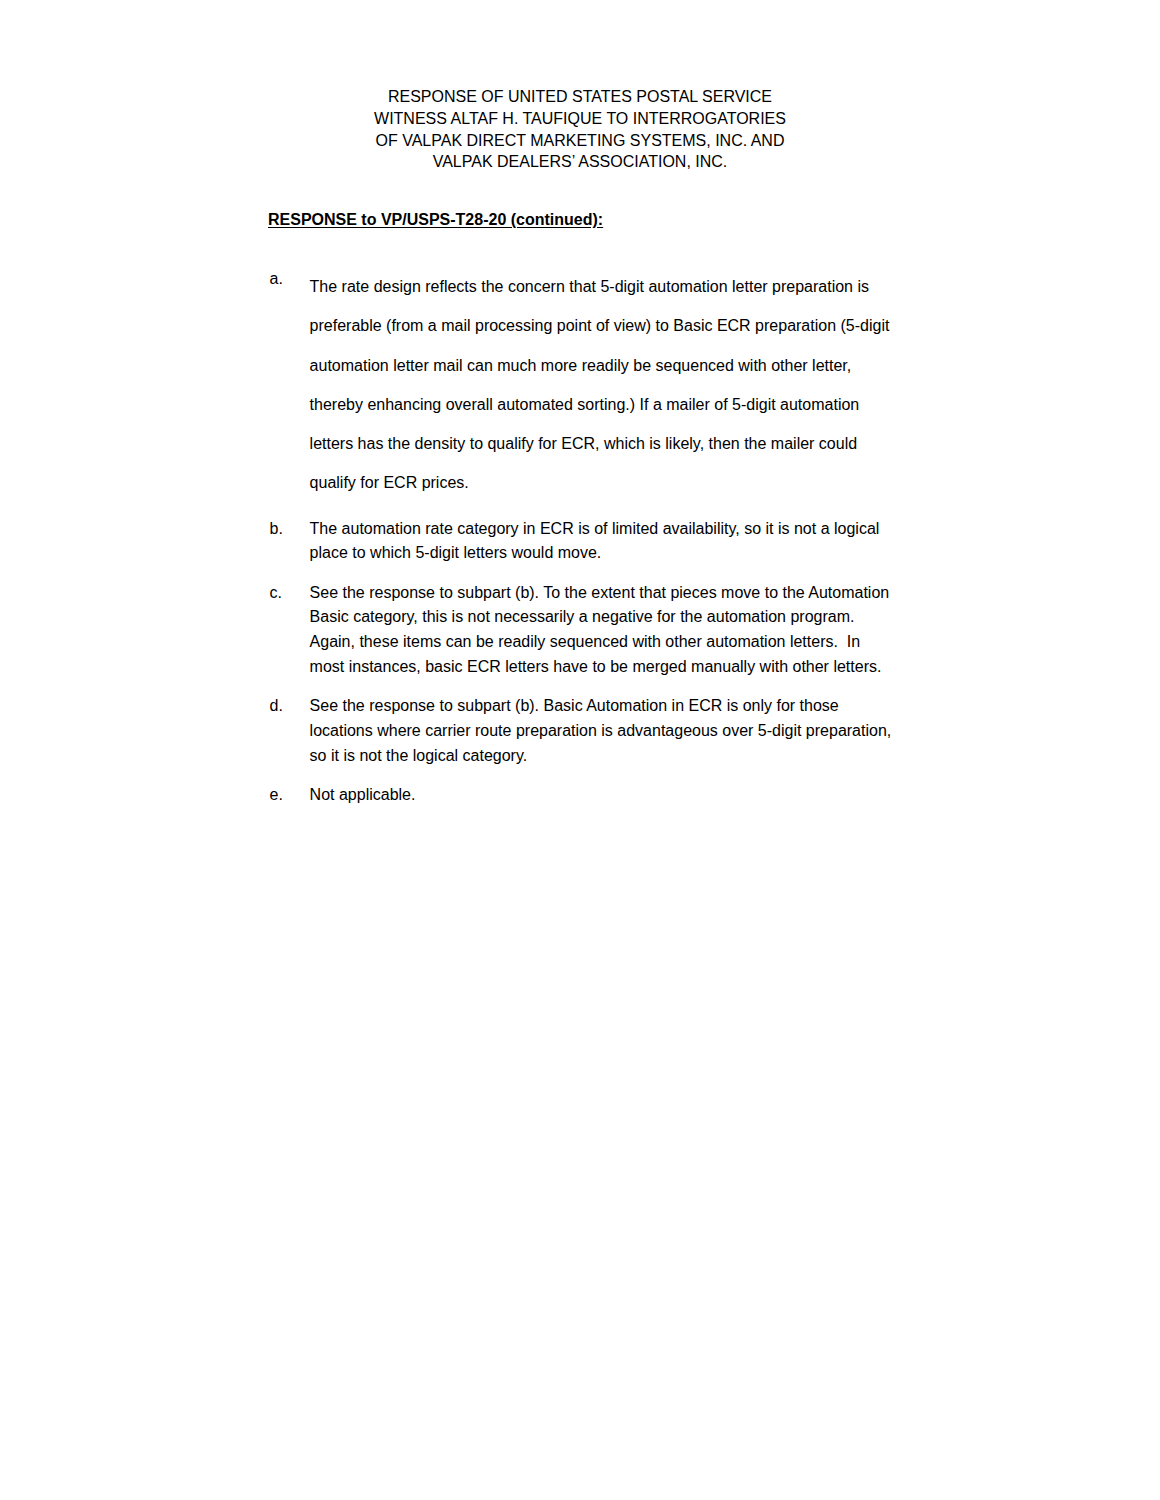Response of United States Postal Service
Witness Altaf H. Taufique to Interrogatories
of Valpak Direct Marketing Systems, Inc. and
Valpak Dealers’ Association, Inc.
RESPONSE to VP/USPS-T28-20 (continued):
a. The rate design reflects the concern that 5-digit automation letter preparation is preferable (from a mail processing point of view) to Basic ECR preparation (5-digit automation letter mail can much more readily be sequenced with other letter, thereby enhancing overall automated sorting.) If a mailer of 5-digit automation letters has the density to qualify for ECR, which is likely, then the mailer could qualify for ECR prices.
b. The automation rate category in ECR is of limited availability, so it is not a logical place to which 5-digit letters would move.
c. See the response to subpart (b). To the extent that pieces move to the Automation Basic category, this is not necessarily a negative for the automation program. Again, these items can be readily sequenced with other automation letters. In most instances, basic ECR letters have to be merged manually with other letters.
d. See the response to subpart (b). Basic Automation in ECR is only for those locations where carrier route preparation is advantageous over 5-digit preparation, so it is not the logical category.
e. Not applicable.